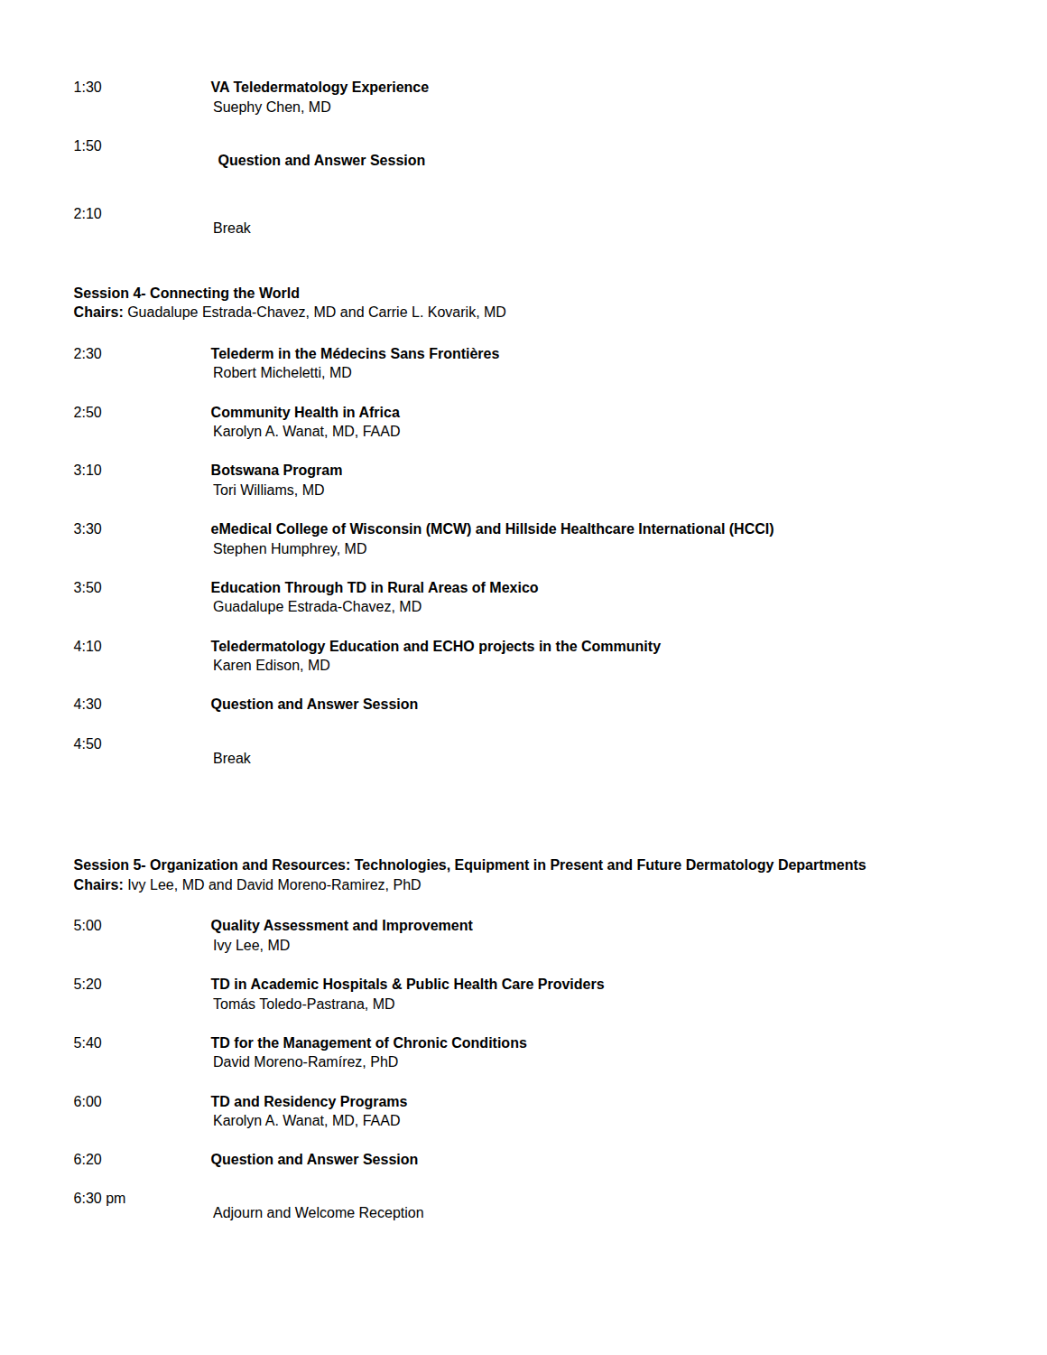1:30
VA Teledermatology Experience
Suephy Chen, MD
1:50
Question and Answer Session
2:10
Break
Session 4- Connecting the World
Chairs: Guadalupe Estrada-Chavez, MD and Carrie L. Kovarik, MD
2:30
Telederm in the Médecins Sans Frontières
Robert Micheletti, MD
2:50
Community Health in Africa
Karolyn A. Wanat, MD, FAAD
3:10
Botswana Program
Tori Williams, MD
3:30
eMedical College of Wisconsin (MCW) and Hillside Healthcare International (HCCI)
Stephen Humphrey, MD
3:50
Education Through TD in Rural Areas of Mexico
Guadalupe Estrada-Chavez, MD
4:10
Teledermatology Education and ECHO projects in the Community
Karen Edison, MD
4:30
Question and Answer Session
4:50
Break
Session 5- Organization and Resources: Technologies, Equipment in Present and Future Dermatology Departments
Chairs: Ivy Lee, MD and David Moreno-Ramirez, PhD
5:00
Quality Assessment and Improvement
Ivy Lee, MD
5:20
TD in Academic Hospitals & Public Health Care Providers
Tomás Toledo-Pastrana, MD
5:40
TD for the Management of Chronic Conditions
David Moreno-Ramírez, PhD
6:00
TD and Residency Programs
Karolyn A. Wanat, MD, FAAD
6:20
Question and Answer Session
6:30 pm
Adjourn and Welcome Reception